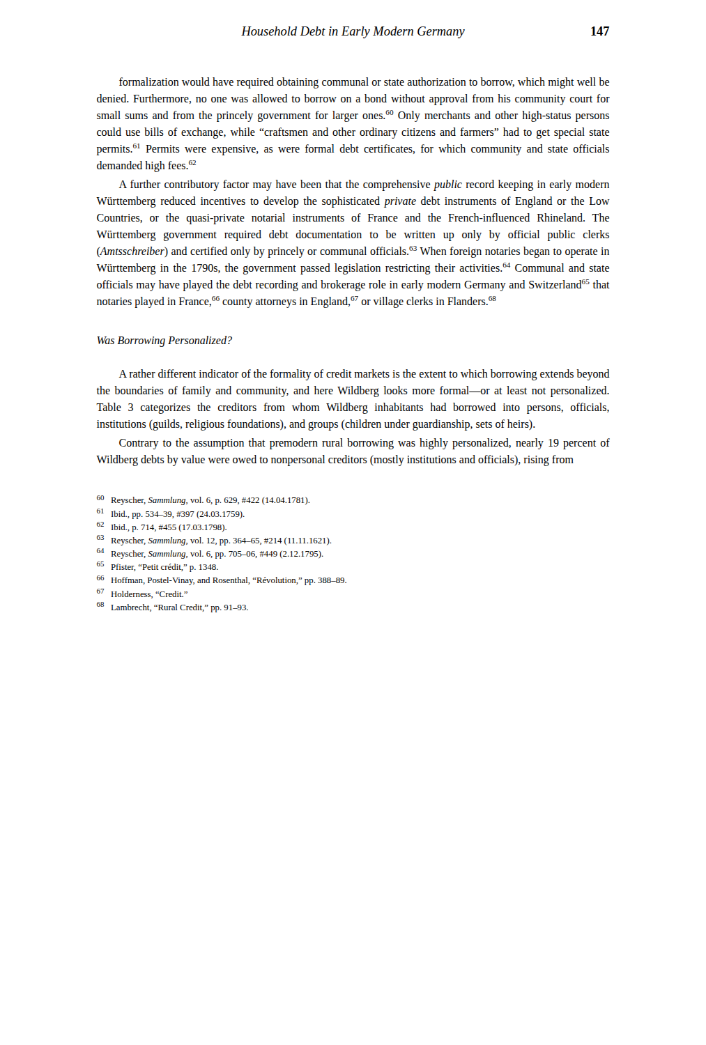Household Debt in Early Modern Germany 147
formalization would have required obtaining communal or state authorization to borrow, which might well be denied. Furthermore, no one was allowed to borrow on a bond without approval from his community court for small sums and from the princely government for larger ones.60 Only merchants and other high-status persons could use bills of exchange, while “craftsmen and other ordinary citizens and farmers” had to get special state permits.61 Permits were expensive, as were formal debt certificates, for which community and state officials demanded high fees.62
A further contributory factor may have been that the comprehensive public record keeping in early modern Württemberg reduced incentives to develop the sophisticated private debt instruments of England or the Low Countries, or the quasi-private notarial instruments of France and the French-influenced Rhineland. The Württemberg government required debt documentation to be written up only by official public clerks (Amtsschreiber) and certified only by princely or communal officials.63 When foreign notaries began to operate in Württemberg in the 1790s, the government passed legislation restricting their activities.64 Communal and state officials may have played the debt recording and brokerage role in early modern Germany and Switzerland65 that notaries played in France,66 county attorneys in England,67 or village clerks in Flanders.68
Was Borrowing Personalized?
A rather different indicator of the formality of credit markets is the extent to which borrowing extends beyond the boundaries of family and community, and here Wildberg looks more formal—or at least not personalized. Table 3 categorizes the creditors from whom Wildberg inhabitants had borrowed into persons, officials, institutions (guilds, religious foundations), and groups (children under guardianship, sets of heirs).
Contrary to the assumption that premodern rural borrowing was highly personalized, nearly 19 percent of Wildberg debts by value were owed to nonpersonal creditors (mostly institutions and officials), rising from
60 Reyscher, Sammlung, vol. 6, p. 629, #422 (14.04.1781).
61 Ibid., pp. 534–39, #397 (24.03.1759).
62 Ibid., p. 714, #455 (17.03.1798).
63 Reyscher, Sammlung, vol. 12, pp. 364–65, #214 (11.11.1621).
64 Reyscher, Sammlung, vol. 6, pp. 705–06, #449 (2.12.1795).
65 Pfister, “Petit crédit,” p. 1348.
66 Hoffman, Postel-Vinay, and Rosenthal, “Révolution,” pp. 388–89.
67 Holderness, “Credit.”
68 Lambrecht, “Rural Credit,” pp. 91–93.